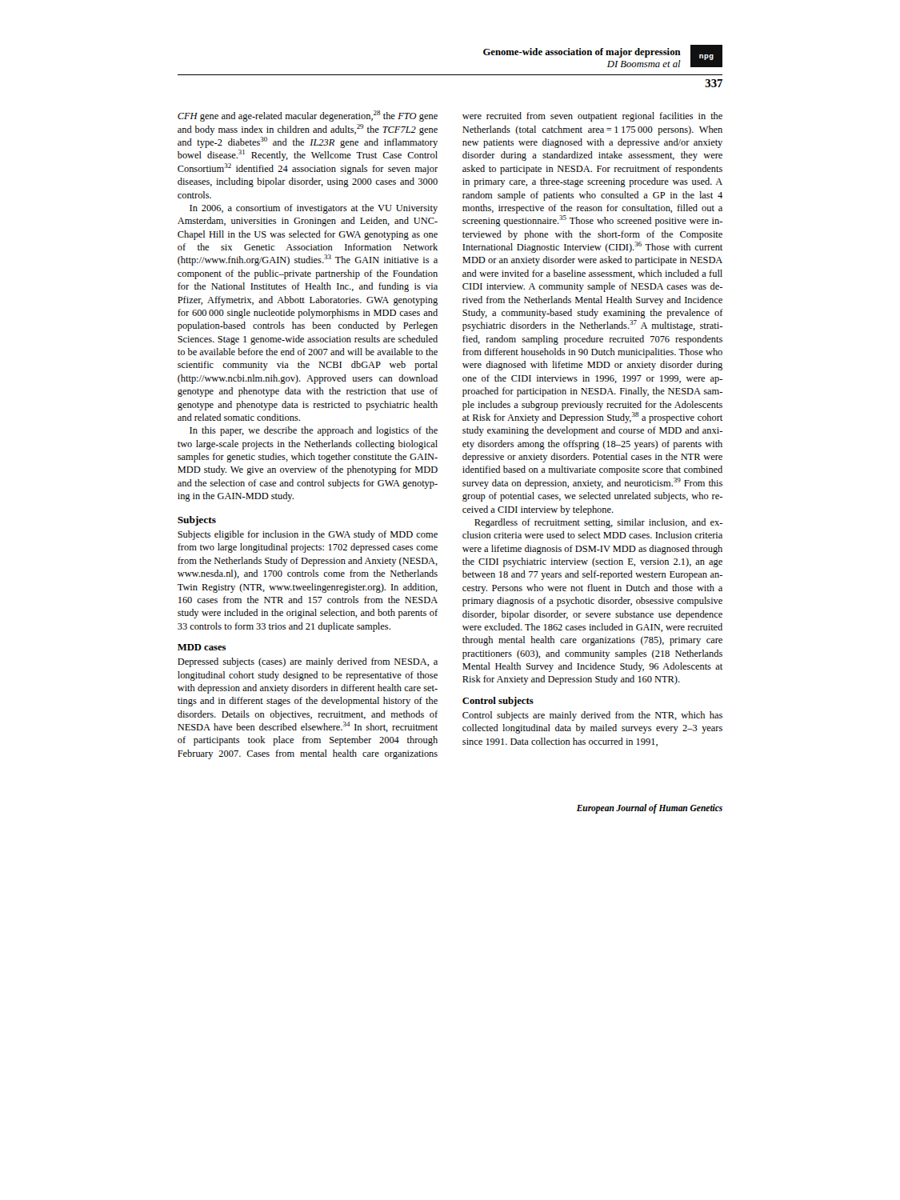npg
Genome-wide association of major depression
DI Boomsma et al
337
CFH gene and age-related macular degeneration,28 the FTO gene and body mass index in children and adults,29 the TCF7L2 gene and type-2 diabetes30 and the IL23R gene and inflammatory bowel disease.31 Recently, the Wellcome Trust Case Control Consortium32 identified 24 association signals for seven major diseases, including bipolar disorder, using 2000 cases and 3000 controls.
In 2006, a consortium of investigators at the VU University Amsterdam, universities in Groningen and Leiden, and UNC-Chapel Hill in the US was selected for GWA genotyping as one of the six Genetic Association Information Network (http://www.fnih.org/GAIN) studies.33 The GAIN initiative is a component of the public–private partnership of the Foundation for the National Institutes of Health Inc., and funding is via Pfizer, Affymetrix, and Abbott Laboratories. GWA genotyping for 600 000 single nucleotide polymorphisms in MDD cases and population-based controls has been conducted by Perlegen Sciences. Stage 1 genome-wide association results are scheduled to be available before the end of 2007 and will be available to the scientific community via the NCBI dbGAP web portal (http://www.ncbi.nlm.nih.gov). Approved users can download genotype and phenotype data with the restriction that use of genotype and phenotype data is restricted to psychiatric health and related somatic conditions.
In this paper, we describe the approach and logistics of the two large-scale projects in the Netherlands collecting biological samples for genetic studies, which together constitute the GAIN-MDD study. We give an overview of the phenotyping for MDD and the selection of case and control subjects for GWA genotyping in the GAIN-MDD study.
Subjects
Subjects eligible for inclusion in the GWA study of MDD come from two large longitudinal projects: 1702 depressed cases come from the Netherlands Study of Depression and Anxiety (NESDA, www.nesda.nl), and 1700 controls come from the Netherlands Twin Registry (NTR, www.tweelingenregister.org). In addition, 160 cases from the NTR and 157 controls from the NESDA study were included in the original selection, and both parents of 33 controls to form 33 trios and 21 duplicate samples.
MDD cases
Depressed subjects (cases) are mainly derived from NESDA, a longitudinal cohort study designed to be representative of those with depression and anxiety disorders in different health care settings and in different stages of the developmental history of the disorders. Details on objectives, recruitment, and methods of NESDA have been described elsewhere.34 In short, recruitment of participants took place from September 2004 through February 2007. Cases from mental health care organizations were recruited from seven outpatient regional facilities in the Netherlands (total catchment area = 1 175 000 persons). When new patients were diagnosed with a depressive and/or anxiety disorder during a standardized intake assessment, they were asked to participate in NESDA. For recruitment of respondents in primary care, a three-stage screening procedure was used. A random sample of patients who consulted a GP in the last 4 months, irrespective of the reason for consultation, filled out a screening questionnaire.35 Those who screened positive were interviewed by phone with the short-form of the Composite International Diagnostic Interview (CIDI).36 Those with current MDD or an anxiety disorder were asked to participate in NESDA and were invited for a baseline assessment, which included a full CIDI interview. A community sample of NESDA cases was derived from the Netherlands Mental Health Survey and Incidence Study, a community-based study examining the prevalence of psychiatric disorders in the Netherlands.37 A multistage, stratified, random sampling procedure recruited 7076 respondents from different households in 90 Dutch municipalities. Those who were diagnosed with lifetime MDD or anxiety disorder during one of the CIDI interviews in 1996, 1997 or 1999, were approached for participation in NESDA. Finally, the NESDA sample includes a subgroup previously recruited for the Adolescents at Risk for Anxiety and Depression Study,38 a prospective cohort study examining the development and course of MDD and anxiety disorders among the offspring (18–25 years) of parents with depressive or anxiety disorders. Potential cases in the NTR were identified based on a multivariate composite score that combined survey data on depression, anxiety, and neuroticism.39 From this group of potential cases, we selected unrelated subjects, who received a CIDI interview by telephone.
Regardless of recruitment setting, similar inclusion, and exclusion criteria were used to select MDD cases. Inclusion criteria were a lifetime diagnosis of DSM-IV MDD as diagnosed through the CIDI psychiatric interview (section E, version 2.1), an age between 18 and 77 years and self-reported western European ancestry. Persons who were not fluent in Dutch and those with a primary diagnosis of a psychotic disorder, obsessive compulsive disorder, bipolar disorder, or severe substance use dependence were excluded. The 1862 cases included in GAIN, were recruited through mental health care organizations (785), primary care practitioners (603), and community samples (218 Netherlands Mental Health Survey and Incidence Study, 96 Adolescents at Risk for Anxiety and Depression Study and 160 NTR).
Control subjects
Control subjects are mainly derived from the NTR, which has collected longitudinal data by mailed surveys every 2–3 years since 1991. Data collection has occurred in 1991,
European Journal of Human Genetics